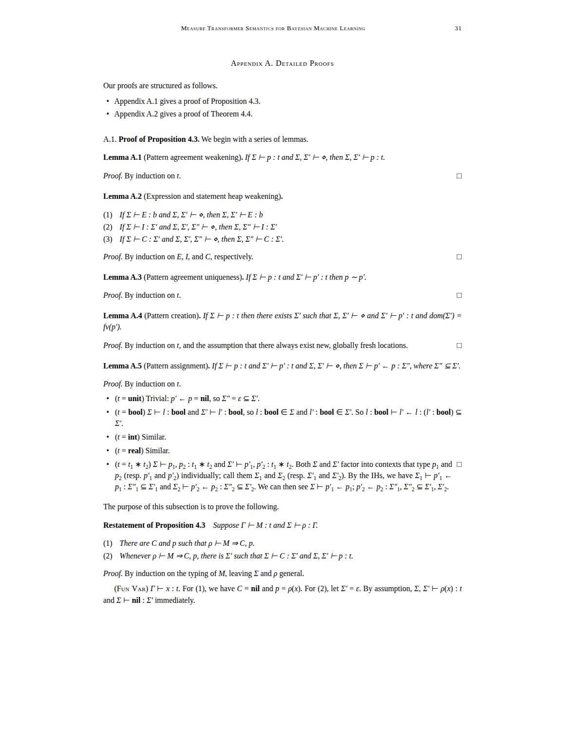Measure Transformer Semantics for Bayesian Machine Learning 31
Appendix A. Detailed Proofs
Our proofs are structured as follows.
Appendix A.1 gives a proof of Proposition 4.3.
Appendix A.2 gives a proof of Theorem 4.4.
A.1. Proof of Proposition 4.3. We begin with a series of lemmas.
Lemma A.1 (Pattern agreement weakening). If Σ ⊢ p : t and Σ, Σ′ ⊢ ⋄, then Σ, Σ′ ⊢ p : t.
Proof. By induction on t.
Lemma A.2 (Expression and statement heap weakening).
If Σ ⊢ E : b and Σ, Σ′ ⊢ ⋄, then Σ, Σ′ ⊢ E : b
If Σ ⊢ I : Σ′ and Σ, Σ′, Σ″ ⊢ ⋄, then Σ, Σ″ ⊢ I : Σ′
If Σ ⊢ C : Σ′ and Σ, Σ′, Σ″ ⊢ ⋄, then Σ, Σ″ ⊢ C : Σ′.
Proof. By induction on E, I, and C, respectively.
Lemma A.3 (Pattern agreement uniqueness). If Σ ⊢ p : t and Σ′ ⊢ p′ : t then p ∼ p′.
Proof. By induction on t.
Lemma A.4 (Pattern creation). If Σ ⊢ p : t then there exists Σ′ such that Σ, Σ′ ⊢ ⋄ and Σ′ ⊢ p′ : t and dom(Σ′) = fv(p′).
Proof. By induction on t, and the assumption that there always exist new, globally fresh locations.
Lemma A.5 (Pattern assignment). If Σ ⊢ p : t and Σ′ ⊢ p′ : t and Σ, Σ′ ⊢ ⋄, then Σ ⊢ p′ ← p : Σ″, where Σ″ ⊆ Σ′.
Proof. By induction on t.
(t = unit) Trivial: p′ ← p = nil, so Σ″ = ε ⊆ Σ′.
(t = bool) Σ ⊢ l : bool and Σ′ ⊢ l′ : bool, so l : bool ∈ Σ and l′ : bool ∈ Σ′. So l : bool ⊢ l′ ← l : (l′ : bool) ⊆ Σ′.
(t = int) Similar.
(t = real) Similar.
(t = t1 ∗ t2) Σ ⊢ p1, p2 : t1 ∗ t2 and Σ′ ⊢ p′1, p′2 : t1 ∗ t2. Both Σ and Σ′ factor into contexts that type p1 and p2 (resp. p′1 and p′2) individually; call them Σ1 and Σ2 (resp. Σ′1 and Σ′2). By the IHs, we have Σ1 ⊢ p′1 ← p1 : Σ″1 ⊆ Σ′1 and Σ2 ⊢ p′2 ← p2 : Σ″2 ⊆ Σ′2. We can then see Σ ⊢ p′1 ← p1; p′2 ← p2 : Σ″1, Σ″2 ⊆ Σ′1, Σ′2.
The purpose of this subsection is to prove the following.
Restatement of Proposition 4.3 Suppose Γ ⊢ M : t and Σ ⊢ ρ : Γ.
There are C and p such that ρ ⊢ M ⇒ C, p.
Whenever ρ ⊢ M ⇒ C, p, there is Σ′ such that Σ ⊢ C : Σ′ and Σ, Σ′ ⊢ p : t.
Proof. By induction on the typing of M, leaving Σ and ρ general.
(Fun Var) Γ ⊢ x : t. For (1), we have C = nil and p = ρ(x). For (2), let Σ′ = ε. By assumption, Σ, Σ′ ⊢ ρ(x) : t and Σ ⊢ nil : Σ′ immediately.